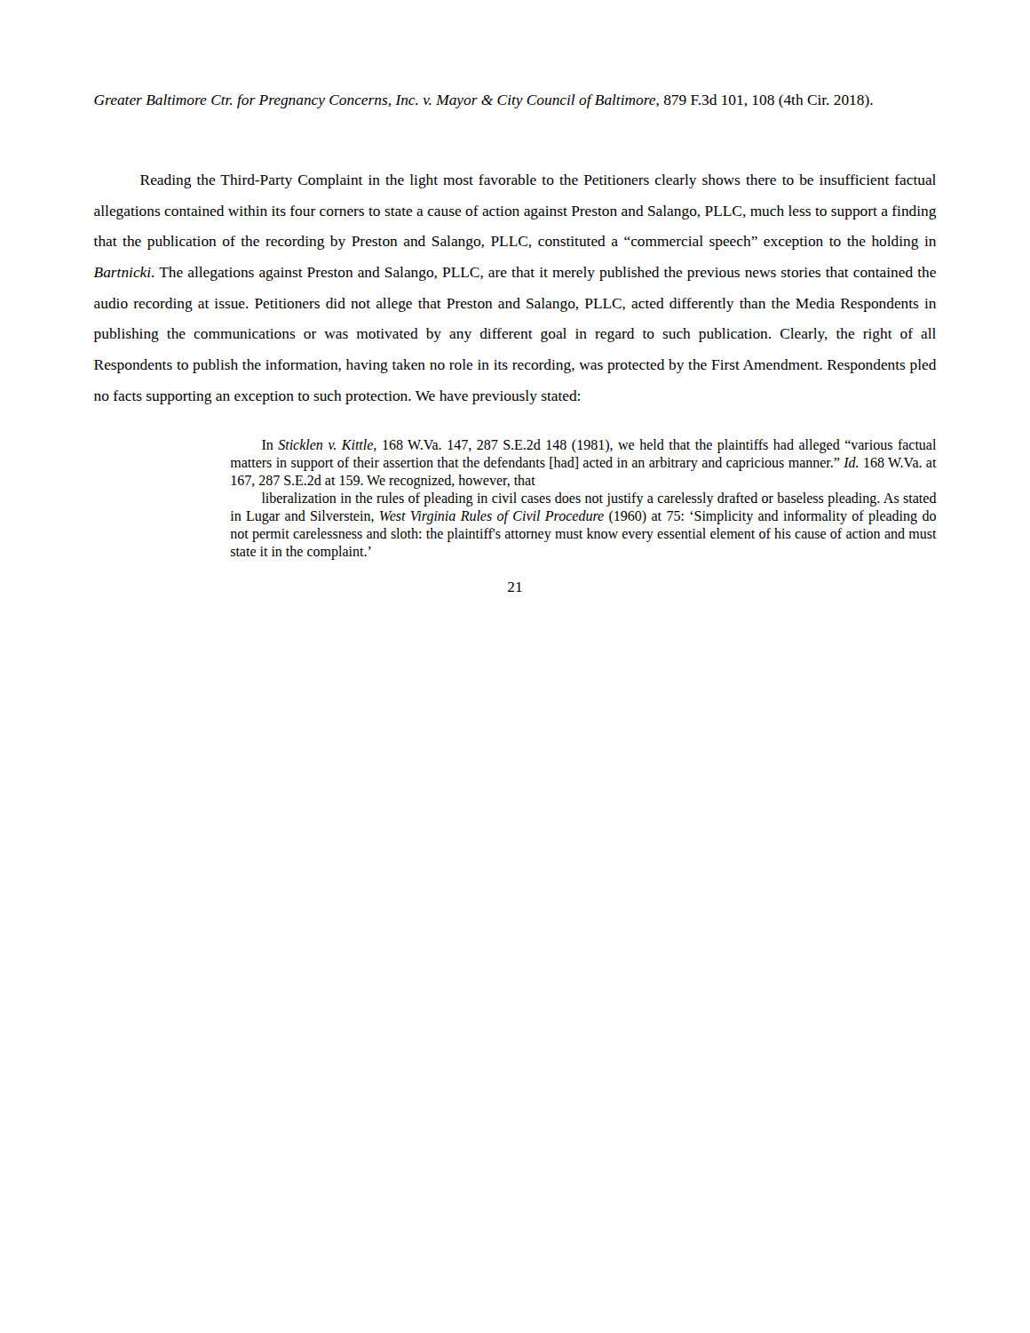Greater Baltimore Ctr. for Pregnancy Concerns, Inc. v. Mayor & City Council of Baltimore, 879 F.3d 101, 108 (4th Cir. 2018).
Reading the Third-Party Complaint in the light most favorable to the Petitioners clearly shows there to be insufficient factual allegations contained within its four corners to state a cause of action against Preston and Salango, PLLC, much less to support a finding that the publication of the recording by Preston and Salango, PLLC, constituted a “commercial speech” exception to the holding in Bartnicki. The allegations against Preston and Salango, PLLC, are that it merely published the previous news stories that contained the audio recording at issue. Petitioners did not allege that Preston and Salango, PLLC, acted differently than the Media Respondents in publishing the communications or was motivated by any different goal in regard to such publication. Clearly, the right of all Respondents to publish the information, having taken no role in its recording, was protected by the First Amendment. Respondents pled no facts supporting an exception to such protection. We have previously stated:
In Sticklen v. Kittle, 168 W.Va. 147, 287 S.E.2d 148 (1981), we held that the plaintiffs had alleged “various factual matters in support of their assertion that the defendants [had] acted in an arbitrary and capricious manner.” Id. 168 W.Va. at 167, 287 S.E.2d at 159. We recognized, however, that
liberalization in the rules of pleading in civil cases does not justify a carelessly drafted or baseless pleading. As stated in Lugar and Silverstein, West Virginia Rules of Civil Procedure (1960) at 75: ‘Simplicity and informality of pleading do not permit carelessness and sloth: the plaintiff's attorney must know every essential element of his cause of action and must state it in the complaint.’
21